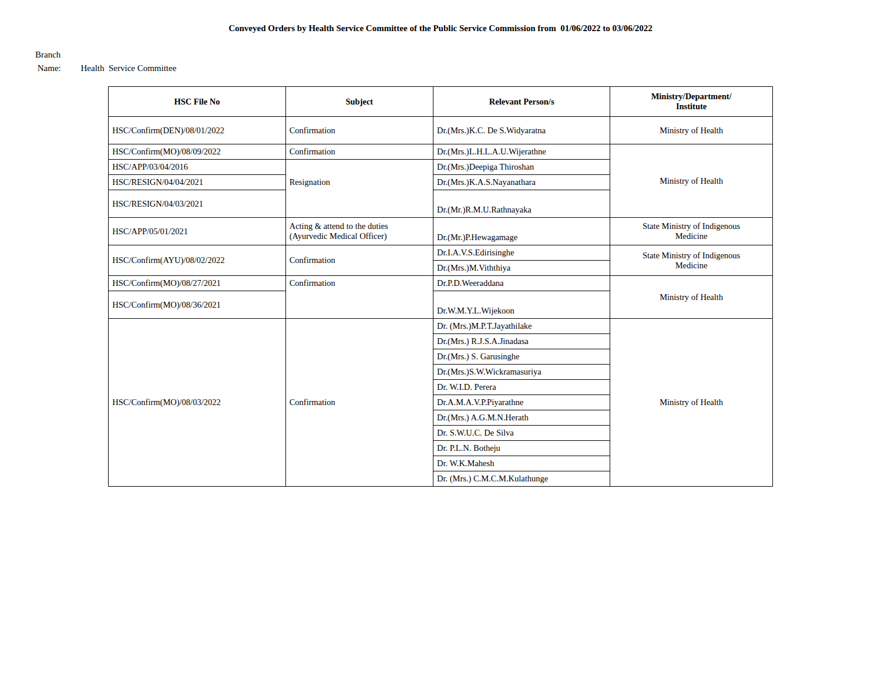Conveyed Orders by Health Service Committee of the Public Service Commission from 01/06/2022 to 03/06/2022
Branch
Name:
Health Service Committee
| HSC File No | Subject | Relevant Person/s | Ministry/Department/ Institute |
| --- | --- | --- | --- |
| HSC/Confirm(DEN)/08/01/2022 | Confirmation | Dr.(Mrs.)K.C. De S.Widyaratna | Ministry of Health |
| HSC/Confirm(MO)/08/09/2022 | Confirmation | Dr.(Mrs.)L.H.L.A.U.Wijerathne | Ministry of Health |
| HSC/APP/03/04/2016 | | Dr.(Mrs.)Deepiga Thiroshan |
| HSC/RESIGN/04/04/2021 | Resignation | Dr.(Mrs.)K.A.S.Nayanathara |
| HSC/RESIGN/04/03/2021 | | Dr.(Mr.)R.M.U.Rathnayaka |
| HSC/APP/05/01/2021 | Acting & attend to the duties (Ayurvedic Medical Officer) | Dr.(Mr.)P.Hewagamage | State Ministry of Indigenous Medicine |
| HSC/Confirm(AYU)/08/02/2022 | Confirmation | Dr.I.A.V.S.Edirisinghe | State Ministry of Indigenous Medicine |
| Dr.(Mrs.)M.Viththiya |
| HSC/Confirm(MO)/08/27/2021 | Confirmation | Dr.P.D.Weeraddana | Ministry of Health |
| HSC/Confirm(MO)/08/36/2021 | | Dr.W.M.Y.L.Wijekoon |
| HSC/Confirm(MO)/08/03/2022 | Confirmation | Dr. (Mrs.)M.P.T.Jayathilake | Ministry of Health |
| Dr.(Mrs.) R.J.S.A.Jinadasa |
| Dr.(Mrs.) S. Garusinghe |
| Dr.(Mrs.)S.W.Wickramasuriya |
| Dr. W.I.D. Perera |
| Dr.A.M.A.V.P.Piyarathne |
| Dr.(Mrs.) A.G.M.N.Herath |
| Dr. S.W.U.C. De Silva |
| Dr. P.L.N. Botheju |
| Dr. W.K.Mahesh |
| Dr. (Mrs.) C.M.C.M.Kulathunge |